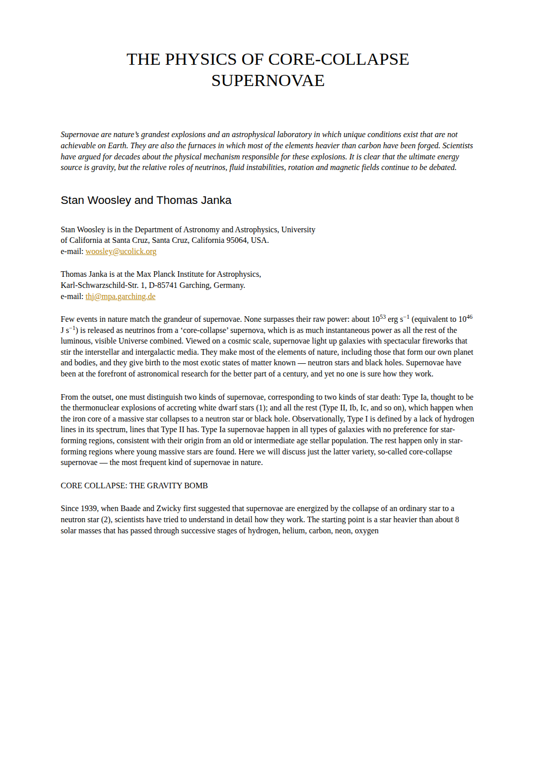THE PHYSICS OF CORE-COLLAPSE
SUPERNOVAE
Supernovae are nature’s grandest explosions and an astrophysical laboratory in which unique conditions exist that are not achievable on Earth. They are also the furnaces in which most of the elements heavier than carbon have been forged. Scientists have argued for decades about the physical mechanism responsible for these explosions. It is clear that the ultimate energy source is gravity, but the relative roles of neutrinos, fluid instabilities, rotation and magnetic fields continue to be debated.
Stan Woosley and Thomas Janka
Stan Woosley is in the Department of Astronomy and Astrophysics, University
of California at Santa Cruz, Santa Cruz, California 95064, USA.
e-mail: woosley@ucolick.org
Thomas Janka is at the Max Planck Institute for Astrophysics,
Karl-Schwarzschild-Str. 1, D-85741 Garching, Germany.
e-mail: thj@mpa.garching.de
Few events in nature match the grandeur of supernovae. None surpasses their raw power: about 1053 erg s−1 (equivalent to 1046 J s−1) is released as neutrinos from a ‘core-collapse’ supernova, which is as much instantaneous power as all the rest of the luminous, visible Universe combined. Viewed on a cosmic scale, supernovae light up galaxies with spectacular fireworks that stir the interstellar and intergalactic media. They make most of the elements of nature, including those that form our own planet and bodies, and they give birth to the most exotic states of matter known — neutron stars and black holes. Supernovae have been at the forefront of astronomical research for the better part of a century, and yet no one is sure how they work.
From the outset, one must distinguish two kinds of supernovae, corresponding to two kinds of star death: Type Ia, thought to be the thermonuclear explosions of accreting white dwarf stars (1); and all the rest (Type II, Ib, Ic, and so on), which happen when the iron core of a massive star collapses to a neutron star or black hole. Observationally, Type I is defined by a lack of hydrogen lines in its spectrum, lines that Type II has. Type Ia supernovae happen in all types of galaxies with no preference for star-forming regions, consistent with their origin from an old or intermediate age stellar population. The rest happen only in star-forming regions where young massive stars are found. Here we will discuss just the latter variety, so-called core-collapse supernovae — the most frequent kind of supernovae in nature.
CORE COLLAPSE: THE GRAVITY BOMB
Since 1939, when Baade and Zwicky first suggested that supernovae are energized by the collapse of an ordinary star to a neutron star (2), scientists have tried to understand in detail how they work. The starting point is a star heavier than about 8 solar masses that has passed through successive stages of hydrogen, helium, carbon, neon, oxygen